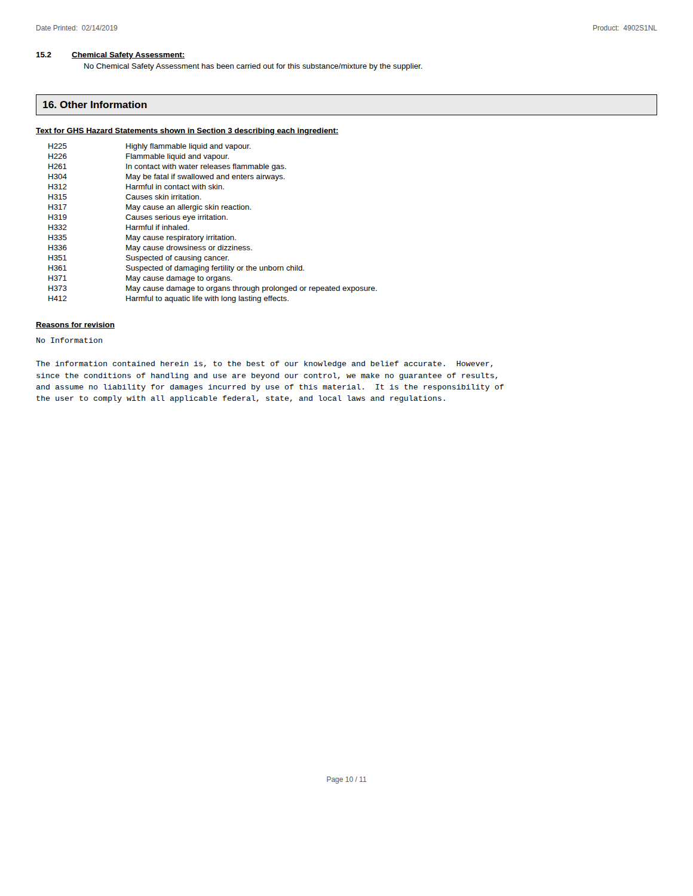Date Printed: 02/14/2019
Product: 4902S1NL
15.2 Chemical Safety Assessment:
No Chemical Safety Assessment has been carried out for this substance/mixture by the supplier.
16. Other Information
Text for GHS Hazard Statements shown in Section 3 describing each ingredient:
| H225 | Highly flammable liquid and vapour. |
| H226 | Flammable liquid and vapour. |
| H261 | In contact with water releases flammable gas. |
| H304 | May be fatal if swallowed and enters airways. |
| H312 | Harmful in contact with skin. |
| H315 | Causes skin irritation. |
| H317 | May cause an allergic skin reaction. |
| H319 | Causes serious eye irritation. |
| H332 | Harmful if inhaled. |
| H335 | May cause respiratory irritation. |
| H336 | May cause drowsiness or dizziness. |
| H351 | Suspected of causing cancer. |
| H361 | Suspected of damaging fertility or the unborn child. |
| H371 | May cause damage to organs. |
| H373 | May cause damage to organs through prolonged or repeated exposure. |
| H412 | Harmful to aquatic life with long lasting effects. |
Reasons for revision
No Information
The information contained herein is, to the best of our knowledge and belief accurate. However,
since the conditions of handling and use are beyond our control, we make no guarantee of results,
and assume no liability for damages incurred by use of this material. It is the responsibility of
the user to comply with all applicable federal, state, and local laws and regulations.
Page 10 / 11